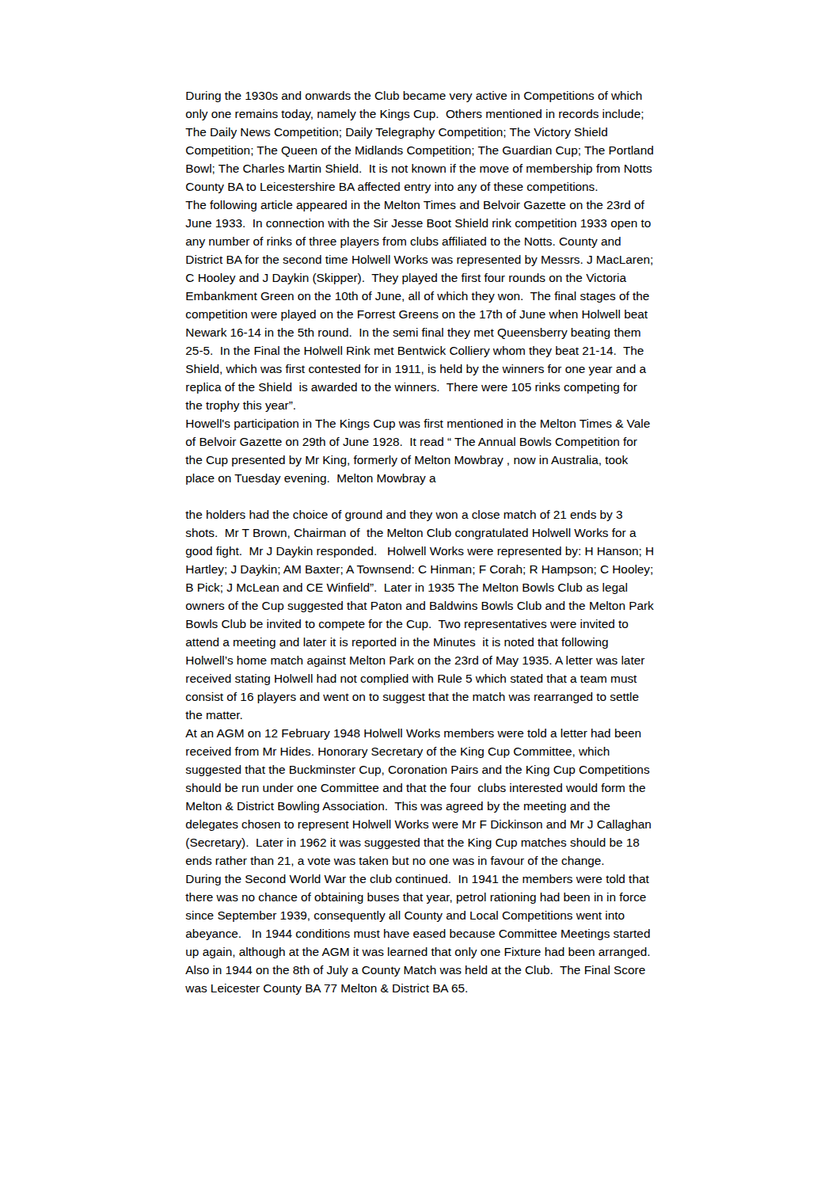During the 1930s and onwards the Club became very active in Competitions of which only one remains today, namely the Kings Cup. Others mentioned in records include; The Daily News Competition; Daily Telegraphy Competition; The Victory Shield Competition; The Queen of the Midlands Competition; The Guardian Cup; The Portland Bowl; The Charles Martin Shield. It is not known if the move of membership from Notts County BA to Leicestershire BA affected entry into any of these competitions.
The following article appeared in the Melton Times and Belvoir Gazette on the 23rd of June 1933. In connection with the Sir Jesse Boot Shield rink competition 1933 open to any number of rinks of three players from clubs affiliated to the Notts. County and District BA for the second time Holwell Works was represented by Messrs. J MacLaren; C Hooley and J Daykin (Skipper). They played the first four rounds on the Victoria Embankment Green on the 10th of June, all of which they won. The final stages of the competition were played on the Forrest Greens on the 17th of June when Holwell beat Newark 16-14 in the 5th round. In the semi final they met Queensberry beating them 25-5. In the Final the Holwell Rink met Bentwick Colliery whom they beat 21-14. The Shield, which was first contested for in 1911, is held by the winners for one year and a replica of the Shield is awarded to the winners. There were 105 rinks competing for the trophy this year”.
Howell's participation in The Kings Cup was first mentioned in the Melton Times & Vale of Belvoir Gazette on 29th of June 1928. It read “ The Annual Bowls Competition for the Cup presented by Mr King, formerly of Melton Mowbray , now in Australia, took place on Tuesday evening. Melton Mowbray a
the holders had the choice of ground and they won a close match of 21 ends by 3 shots. Mr T Brown, Chairman of the Melton Club congratulated Holwell Works for a good fight. Mr J Daykin responded. Holwell Works were represented by: H Hanson; H Hartley; J Daykin; AM Baxter; A Townsend: C Hinman; F Corah; R Hampson; C Hooley; B Pick; J McLean and CE Winfield”. Later in 1935 The Melton Bowls Club as legal owners of the Cup suggested that Paton and Baldwins Bowls Club and the Melton Park Bowls Club be invited to compete for the Cup. Two representatives were invited to attend a meeting and later it is reported in the Minutes it is noted that following Holwell’s home match against Melton Park on the 23rd of May 1935. A letter was later received stating Holwell had not complied with Rule 5 which stated that a team must consist of 16 players and went on to suggest that the match was rearranged to settle the matter.
At an AGM on 12 February 1948 Holwell Works members were told a letter had been received from Mr Hides. Honorary Secretary of the King Cup Committee, which suggested that the Buckminster Cup, Coronation Pairs and the King Cup Competitions should be run under one Committee and that the four clubs interested would form the Melton & District Bowling Association. This was agreed by the meeting and the delegates chosen to represent Holwell Works were Mr F Dickinson and Mr J Callaghan (Secretary). Later in 1962 it was suggested that the King Cup matches should be 18 ends rather than 21, a vote was taken but no one was in favour of the change.
During the Second World War the club continued. In 1941 the members were told that there was no chance of obtaining buses that year, petrol rationing had been in in force since September 1939, consequently all County and Local Competitions went into abeyance. In 1944 conditions must have eased because Committee Meetings started up again, although at the AGM it was learned that only one Fixture had been arranged. Also in 1944 on the 8th of July a County Match was held at the Club. The Final Score was Leicester County BA 77 Melton & District BA 65.